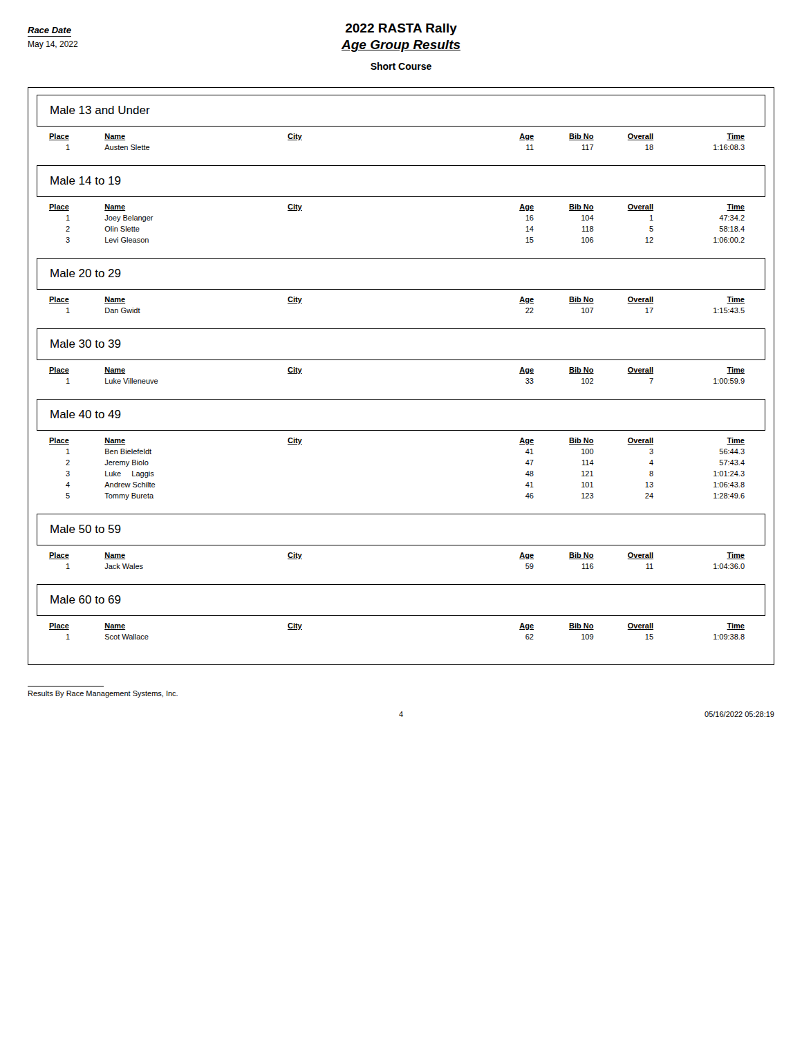Race Date
May 14, 2022
2022 RASTA Rally
Age Group Results
Short Course
Male 13 and Under
| Place | Name | City | Age | Bib No | Overall | Time |
| --- | --- | --- | --- | --- | --- | --- |
| 1 | Austen Slette | | 11 | 117 | 18 | 1:16:08.3 |
Male 14 to 19
| Place | Name | City | Age | Bib No | Overall | Time |
| --- | --- | --- | --- | --- | --- | --- |
| 1 | Joey Belanger | | 16 | 104 | 1 | 47:34.2 |
| 2 | Olin Slette | | 14 | 118 | 5 | 58:18.4 |
| 3 | Levi Gleason | | 15 | 106 | 12 | 1:06:00.2 |
Male 20 to 29
| Place | Name | City | Age | Bib No | Overall | Time |
| --- | --- | --- | --- | --- | --- | --- |
| 1 | Dan Gwidt | | 22 | 107 | 17 | 1:15:43.5 |
Male 30 to 39
| Place | Name | City | Age | Bib No | Overall | Time |
| --- | --- | --- | --- | --- | --- | --- |
| 1 | Luke Villeneuve | | 33 | 102 | 7 | 1:00:59.9 |
Male 40 to 49
| Place | Name | City | Age | Bib No | Overall | Time |
| --- | --- | --- | --- | --- | --- | --- |
| 1 | Ben Bielefeldt | | 41 | 100 | 3 | 56:44.3 |
| 2 | Jeremy Biolo | | 47 | 114 | 4 | 57:43.4 |
| 3 | Luke Laggis | | 48 | 121 | 8 | 1:01:24.3 |
| 4 | Andrew Schilte | | 41 | 101 | 13 | 1:06:43.8 |
| 5 | Tommy Bureta | | 46 | 123 | 24 | 1:28:49.6 |
Male 50 to 59
| Place | Name | City | Age | Bib No | Overall | Time |
| --- | --- | --- | --- | --- | --- | --- |
| 1 | Jack Wales | | 59 | 116 | 11 | 1:04:36.0 |
Male 60 to 69
| Place | Name | City | Age | Bib No | Overall | Time |
| --- | --- | --- | --- | --- | --- | --- |
| 1 | Scot Wallace | | 62 | 109 | 15 | 1:09:38.8 |
Results By Race Management Systems, Inc.
4 05/16/2022 05:28:19